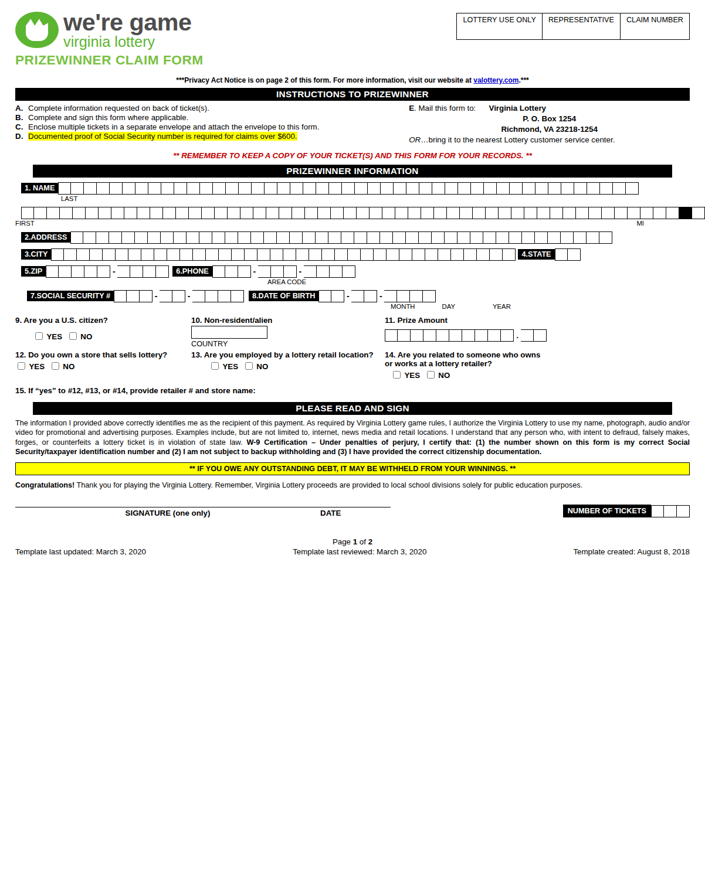we're game
virginia lottery
PRIZEWINNER CLAIM FORM
| LOTTERY USE ONLY | REPRESENTATIVE | CLAIM NUMBER |
***Privacy Act Notice is on page 2 of this form. For more information, visit our website at valottery.com.***
INSTRUCTIONS TO PRIZEWINNER
A. Complete information requested on back of ticket(s).
B. Complete and sign this form where applicable.
C. Enclose multiple tickets in a separate envelope and attach the envelope to this form.
D. Documented proof of Social Security number is required for claims over $600.
E. Mail this form to: Virginia Lottery
P. O. Box 1254
Richmond, VA 23218-1254
OR…bring it to the nearest Lottery customer service center.
** REMEMBER TO KEEP A COPY OF YOUR TICKET(S) AND THIS FORM FOR YOUR RECORDS. **
PRIZEWINNER INFORMATION
1. NAME
LAST
FIRST MI
2.ADDRESS
3.CITY 4.STATE
5.ZIP - 6.PHONE - -
AREA CODE
7.SOCIAL SECURITY # - - 8.DATE OF BIRTH - -
MONTH DAY YEAR
9. Are you a U.S. citizen?
YES NO
10. Non-resident/alien
COUNTRY
11. Prize Amount
.
12. Do you own a store that sells lottery?
YES NO
13. Are you employed by a lottery retail location?
YES NO
14. Are you related to someone who owns
or works at a lottery retailer?
YES NO
15. If “yes” to #12, #13, or #14, provide retailer # and store name:
PLEASE READ AND SIGN
The information I provided above correctly identifies me as the recipient of this payment. As required by Virginia Lottery game rules, I authorize the Virginia Lottery to use my name, photograph, audio and/or video for promotional and advertising purposes. Examples include, but are not limited to, internet, news media and retail locations. I understand that any person who, with intent to defraud, falsely makes, forges, or counterfeits a lottery ticket is in violation of state law. W-9 Certification – Under penalties of perjury, I certify that: (1) the number shown on this form is my correct Social Security/taxpayer identification number and (2) I am not subject to backup withholding and (3) I have provided the correct citizenship documentation.
** IF YOU OWE ANY OUTSTANDING DEBT, IT MAY BE WITHHELD FROM YOUR WINNINGS. **
Congratulations! Thank you for playing the Virginia Lottery. Remember, Virginia Lottery proceeds are provided to local school divisions solely for public education purposes.
SIGNATURE (one only) DATE
NUMBER OF TICKETS
Page 1 of 2
Template last updated: March 3, 2020 Template last reviewed: March 3, 2020 Template created: August 8, 2018